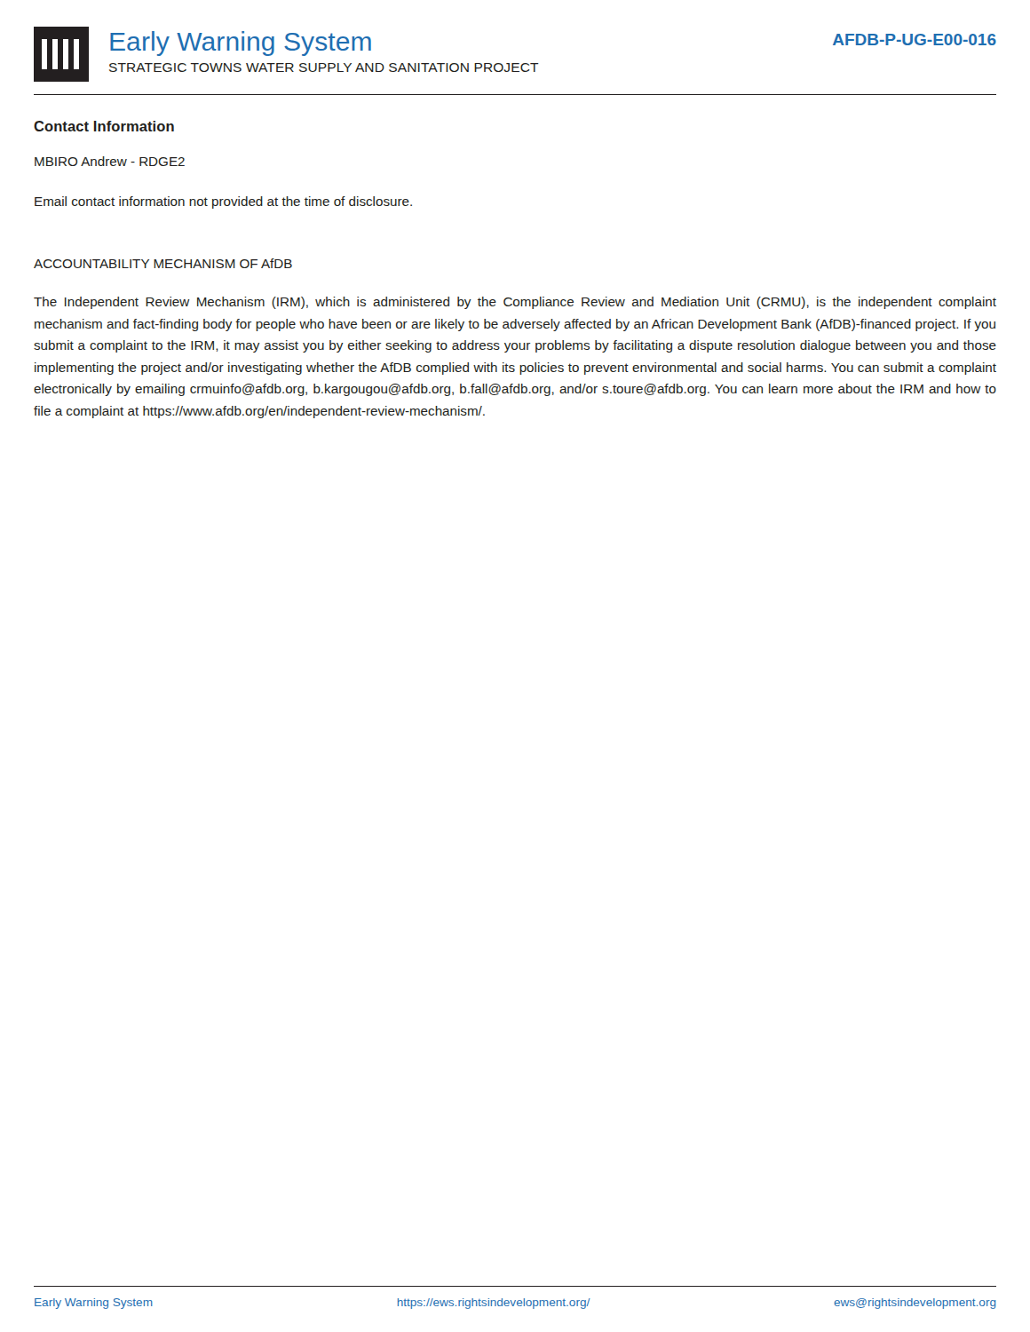Early Warning System
STRATEGIC TOWNS WATER SUPPLY AND SANITATION PROJECT
AFDB-P-UG-E00-016
Contact Information
MBIRO Andrew - RDGE2
Email contact information not provided at the time of disclosure.
ACCOUNTABILITY MECHANISM OF AfDB
The Independent Review Mechanism (IRM), which is administered by the Compliance Review and Mediation Unit (CRMU), is the independent complaint mechanism and fact-finding body for people who have been or are likely to be adversely affected by an African Development Bank (AfDB)-financed project. If you submit a complaint to the IRM, it may assist you by either seeking to address your problems by facilitating a dispute resolution dialogue between you and those implementing the project and/or investigating whether the AfDB complied with its policies to prevent environmental and social harms. You can submit a complaint electronically by emailing crmuinfo@afdb.org, b.kargougou@afdb.org, b.fall@afdb.org, and/or s.toure@afdb.org. You can learn more about the IRM and how to file a complaint at https://www.afdb.org/en/independent-review-mechanism/.
Early Warning System
https://ews.rightsindevelopment.org/
ews@rightsindevelopment.org